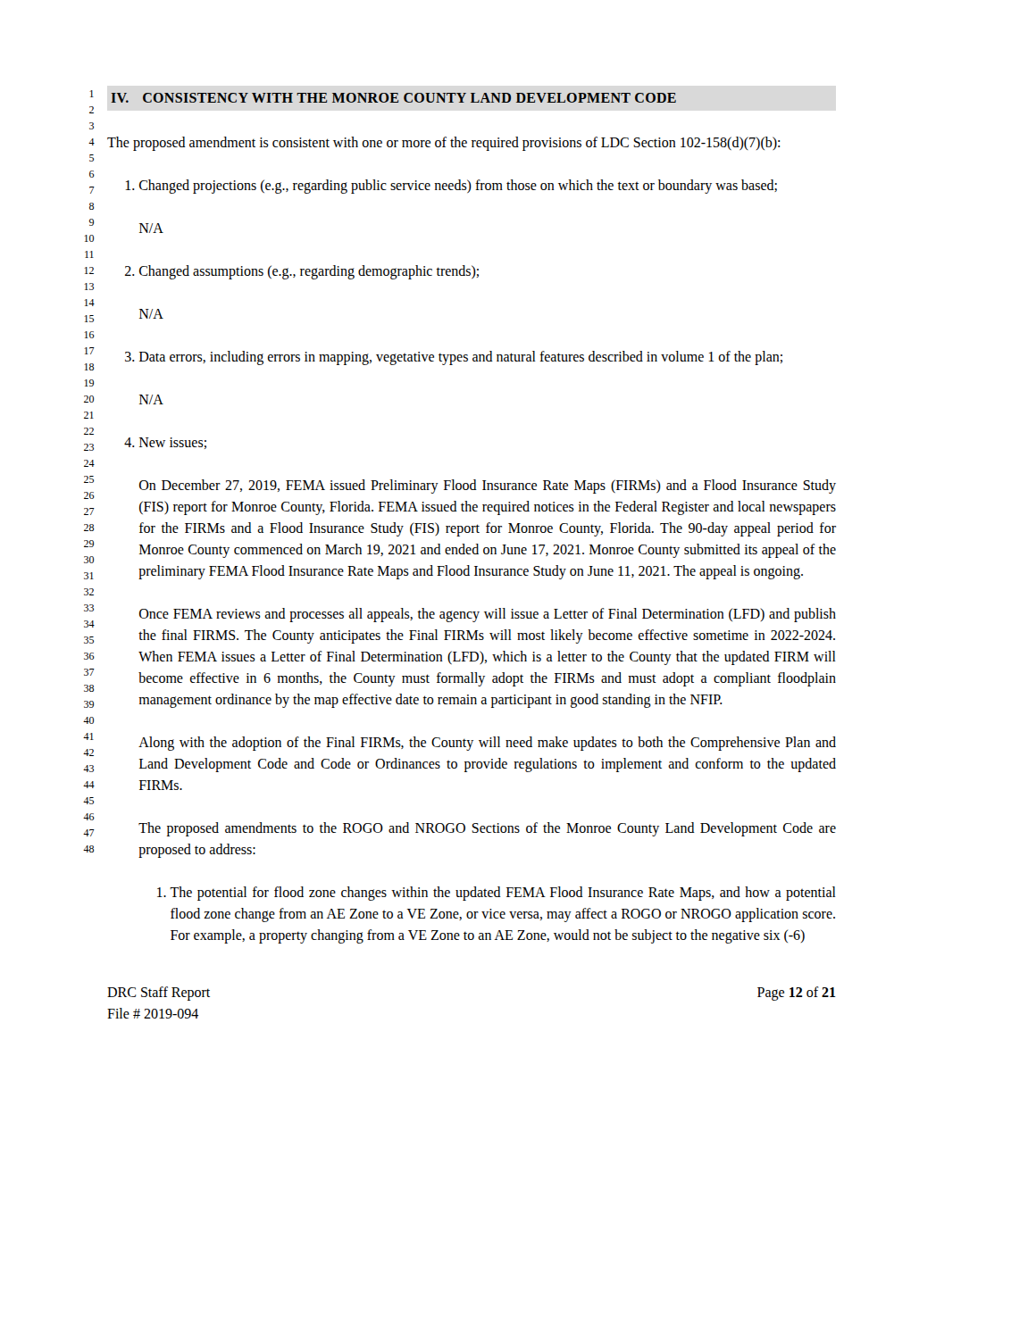1
2
3
4
5
6
7
8
9
10
11
12
13
14
15
16
17
18
19
20
21
22
23
24
25
26
27
28
29
30
31
32
33
34
35
36
37
38
39
40
41
42
43
44
45
46
47
48
IV. CONSISTENCY WITH THE MONROE COUNTY LAND DEVELOPMENT CODE
The proposed amendment is consistent with one or more of the required provisions of LDC Section 102-158(d)(7)(b):
Changed projections (e.g., regarding public service needs) from those on which the text or boundary was based;
N/A
Changed assumptions (e.g., regarding demographic trends);
N/A
Data errors, including errors in mapping, vegetative types and natural features described in volume 1 of the plan;
N/A
New issues;
On December 27, 2019, FEMA issued Preliminary Flood Insurance Rate Maps (FIRMs) and a Flood Insurance Study (FIS) report for Monroe County, Florida. FEMA issued the required notices in the Federal Register and local newspapers for the FIRMs and a Flood Insurance Study (FIS) report for Monroe County, Florida. The 90-day appeal period for Monroe County commenced on March 19, 2021 and ended on June 17, 2021. Monroe County submitted its appeal of the preliminary FEMA Flood Insurance Rate Maps and Flood Insurance Study on June 11, 2021. The appeal is ongoing.
Once FEMA reviews and processes all appeals, the agency will issue a Letter of Final Determination (LFD) and publish the final FIRMS. The County anticipates the Final FIRMs will most likely become effective sometime in 2022-2024. When FEMA issues a Letter of Final Determination (LFD), which is a letter to the County that the updated FIRM will become effective in 6 months, the County must formally adopt the FIRMs and must adopt a compliant floodplain management ordinance by the map effective date to remain a participant in good standing in the NFIP.
Along with the adoption of the Final FIRMs, the County will need make updates to both the Comprehensive Plan and Land Development Code and Code or Ordinances to provide regulations to implement and conform to the updated FIRMs.
The proposed amendments to the ROGO and NROGO Sections of the Monroe County Land Development Code are proposed to address:
The potential for flood zone changes within the updated FEMA Flood Insurance Rate Maps, and how a potential flood zone change from an AE Zone to a VE Zone, or vice versa, may affect a ROGO or NROGO application score. For example, a property changing from a VE Zone to an AE Zone, would not be subject to the negative six (-6)
DRC Staff Report
File # 2019-094
Page 12 of 21